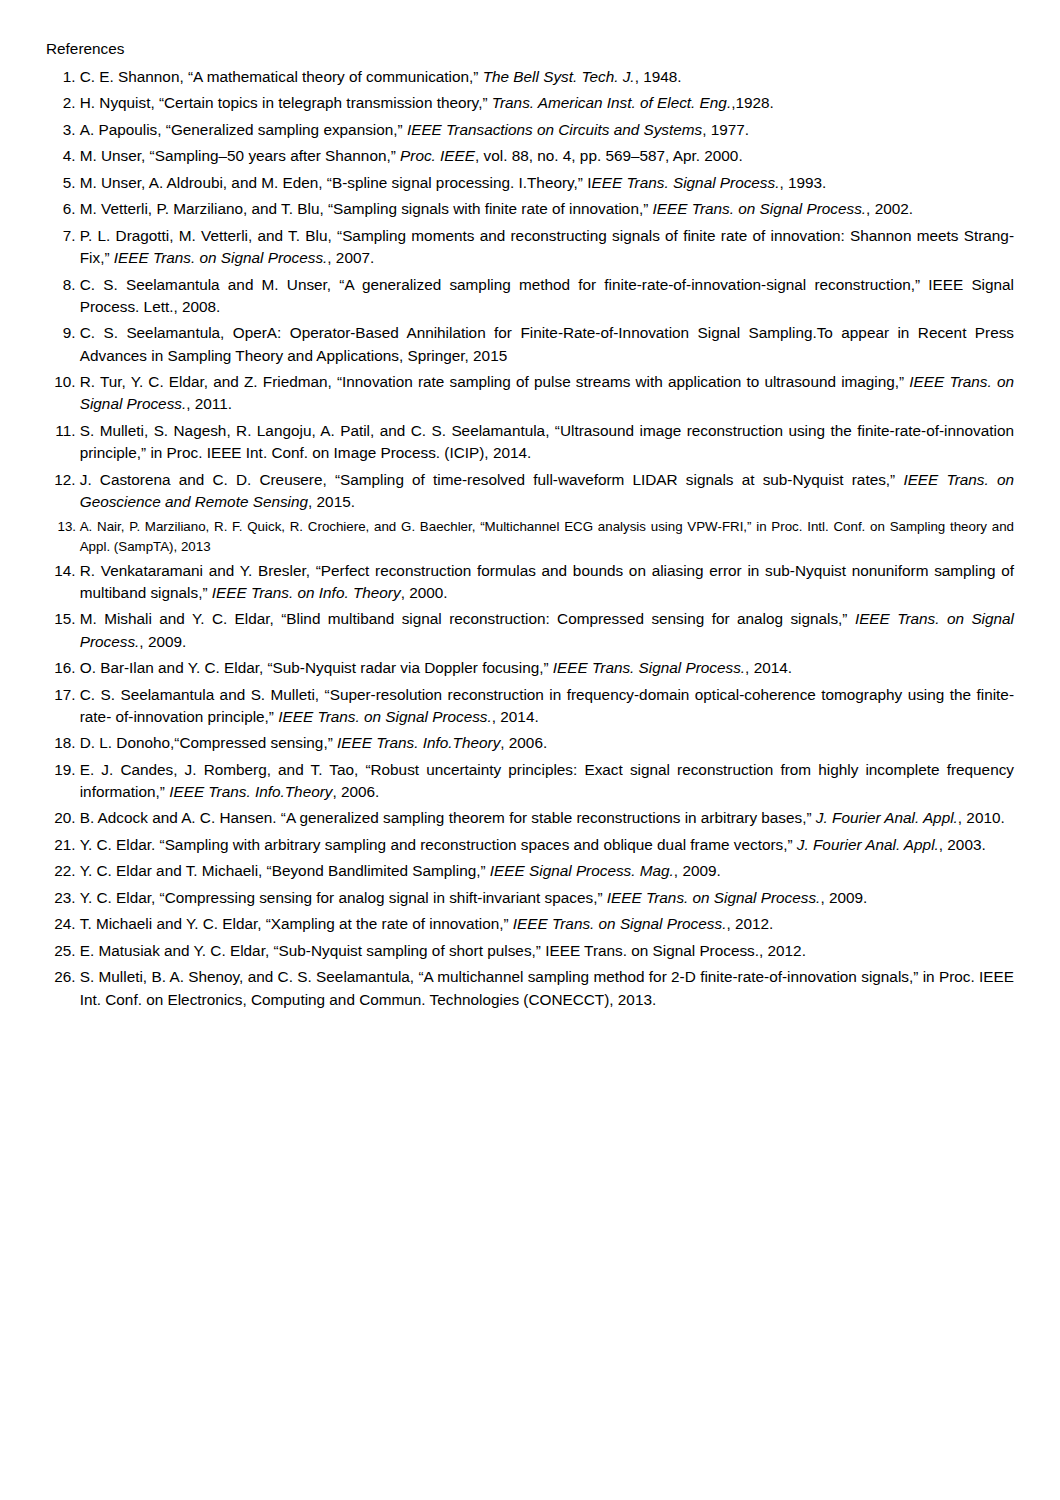References
C. E. Shannon, “A mathematical theory of communication,” The Bell Syst. Tech. J., 1948.
H. Nyquist, “Certain topics in telegraph transmission theory,” Trans. American Inst. of Elect. Eng.,1928.
A. Papoulis, “Generalized sampling expansion,” IEEE Transactions on Circuits and Systems, 1977.
M. Unser, “Sampling–50 years after Shannon,” Proc. IEEE, vol. 88, no. 4, pp. 569–587, Apr. 2000.
M. Unser, A. Aldroubi, and M. Eden, “B-spline signal processing. I.Theory,” IEEE Trans. Signal Process., 1993.
M. Vetterli, P. Marziliano, and T. Blu, “Sampling signals with finite rate of innovation,” IEEE Trans. on Signal Process., 2002.
P. L. Dragotti, M. Vetterli, and T. Blu, “Sampling moments and reconstructing signals of finite rate of innovation: Shannon meets Strang- Fix,” IEEE Trans. on Signal Process., 2007.
C. S. Seelamantula and M. Unser, “A generalized sampling method for finite-rate-of-innovation-signal reconstruction,” IEEE Signal Process. Lett., 2008.
C. S. Seelamantula, OperA: Operator-Based Annihilation for Finite-Rate-of-Innovation Signal Sampling.To appear in Recent Press Advances in Sampling Theory and Applications, Springer, 2015
R. Tur, Y. C. Eldar, and Z. Friedman, “Innovation rate sampling of pulse streams with application to ultrasound imaging,” IEEE Trans. on Signal Process., 2011.
S. Mulleti, S. Nagesh, R. Langoju, A. Patil, and C. S. Seelamantula, “Ultrasound image reconstruction using the finite-rate-of-innovation principle,” in Proc. IEEE Int. Conf. on Image Process. (ICIP), 2014.
J. Castorena and C. D. Creusere, “Sampling of time-resolved full-waveform LIDAR signals at sub-Nyquist rates,” IEEE Trans. on Geoscience and Remote Sensing, 2015.
A. Nair, P. Marziliano, R. F. Quick, R. Crochiere, and G. Baechler, “Multichannel ECG analysis using VPW-FRI,” in Proc. Intl. Conf. on Sampling theory and Appl. (SampTA), 2013
R. Venkataramani and Y. Bresler, “Perfect reconstruction formulas and bounds on aliasing error in sub-Nyquist nonuniform sampling of multiband signals,” IEEE Trans. on Info. Theory, 2000.
M. Mishali and Y. C. Eldar, “Blind multiband signal reconstruction: Compressed sensing for analog signals,” IEEE Trans. on Signal Process., 2009.
O. Bar-Ilan and Y. C. Eldar, “Sub-Nyquist radar via Doppler focusing,” IEEE Trans. Signal Process., 2014.
C. S. Seelamantula and S. Mulleti, “Super-resolution reconstruction in frequency-domain optical-coherence tomography using the finite-rate- of-innovation principle,” IEEE Trans. on Signal Process., 2014.
D. L. Donoho,“Compressed sensing,” IEEE Trans. Info.Theory, 2006.
E. J. Candes, J. Romberg, and T. Tao, “Robust uncertainty principles: Exact signal reconstruction from highly incomplete frequency information,” IEEE Trans. Info.Theory, 2006.
B. Adcock and A. C. Hansen. “A generalized sampling theorem for stable reconstructions in arbitrary bases,” J. Fourier Anal. Appl., 2010.
Y. C. Eldar. “Sampling with arbitrary sampling and reconstruction spaces and oblique dual frame vectors,” J. Fourier Anal. Appl., 2003.
Y. C. Eldar and T. Michaeli, “Beyond Bandlimited Sampling,” IEEE Signal Process. Mag., 2009.
Y. C. Eldar, “Compressing sensing for analog signal in shift-invariant spaces,” IEEE Trans. on Signal Process., 2009.
T. Michaeli and Y. C. Eldar, “Xampling at the rate of innovation,” IEEE Trans. on Signal Process., 2012.
E. Matusiak and Y. C. Eldar, “Sub-Nyquist sampling of short pulses,” IEEE Trans. on Signal Process., 2012.
S. Mulleti, B. A. Shenoy, and C. S. Seelamantula, “A multichannel sampling method for 2-D finite-rate-of-innovation signals,” in Proc. IEEE Int. Conf. on Electronics, Computing and Commun. Technologies (CONECCT), 2013.